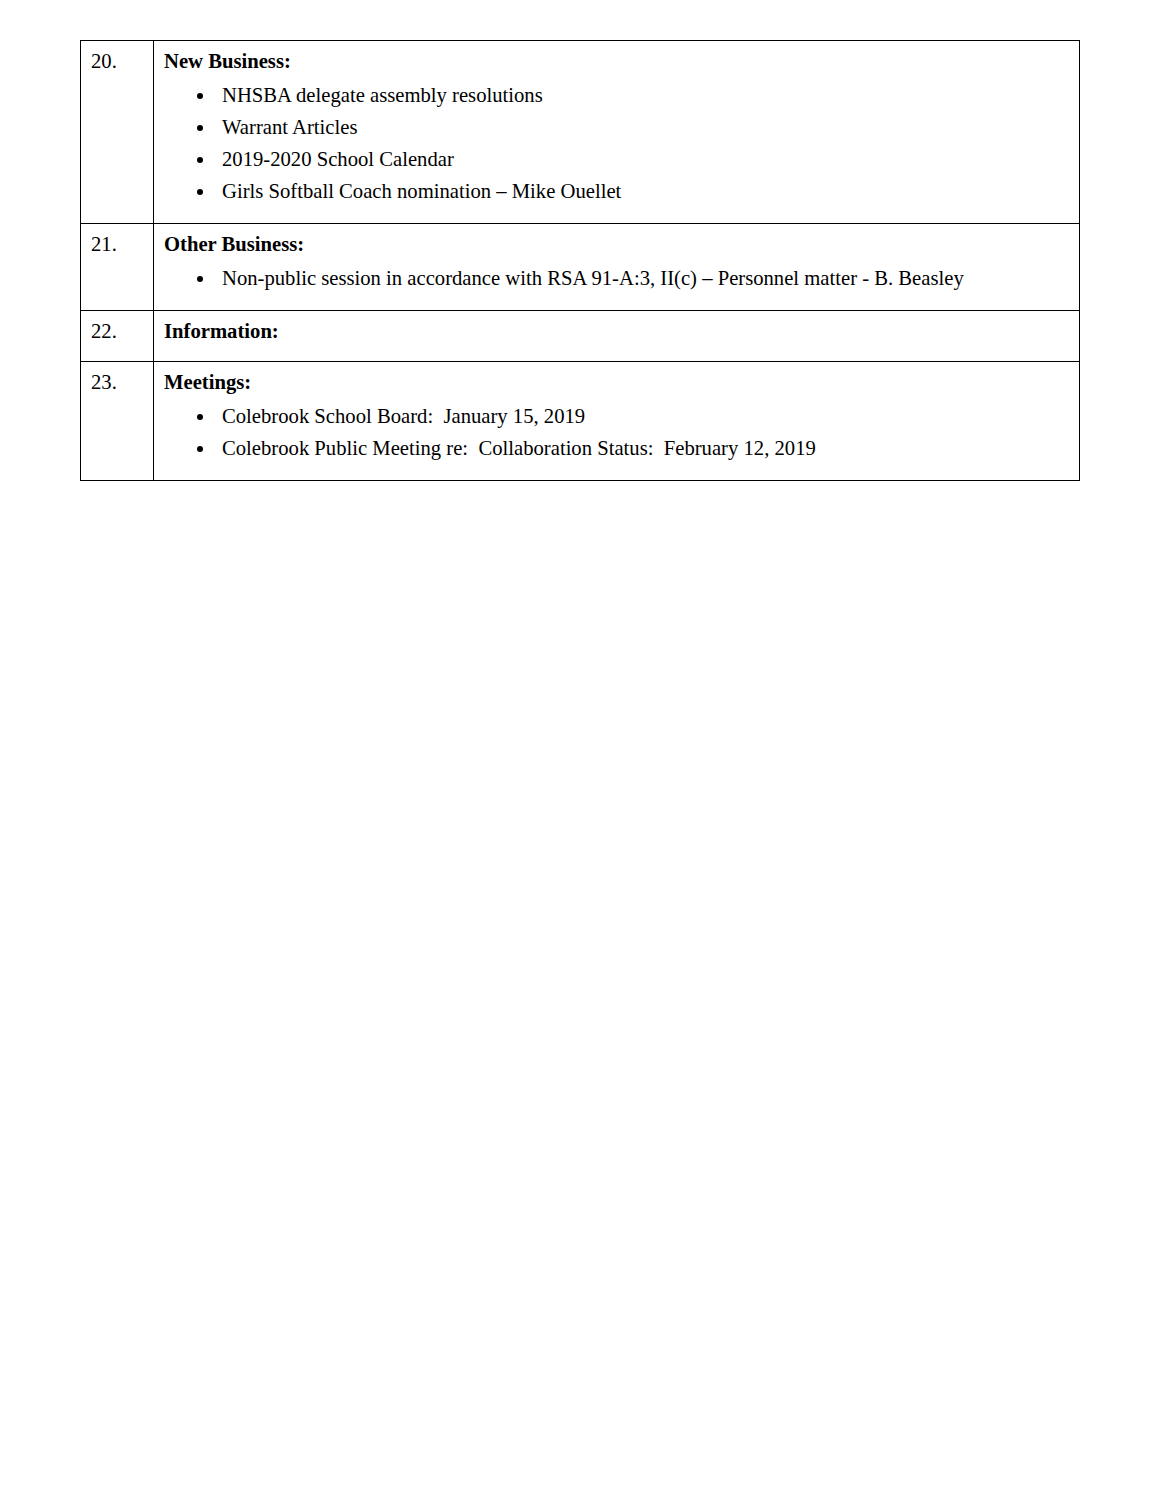| 20. | New Business: NHSBA delegate assembly resolutions Warrant Articles 2019-2020 School Calendar Girls Softball Coach nomination – Mike Ouellet |
| 21. | Other Business: Non-public session in accordance with RSA 91-A:3, II(c) – Personnel matter - B. Beasley |
| 22. | Information: |
| 23. | Meetings: Colebrook School Board: January 15, 2019 Colebrook Public Meeting re: Collaboration Status: February 12, 2019 |